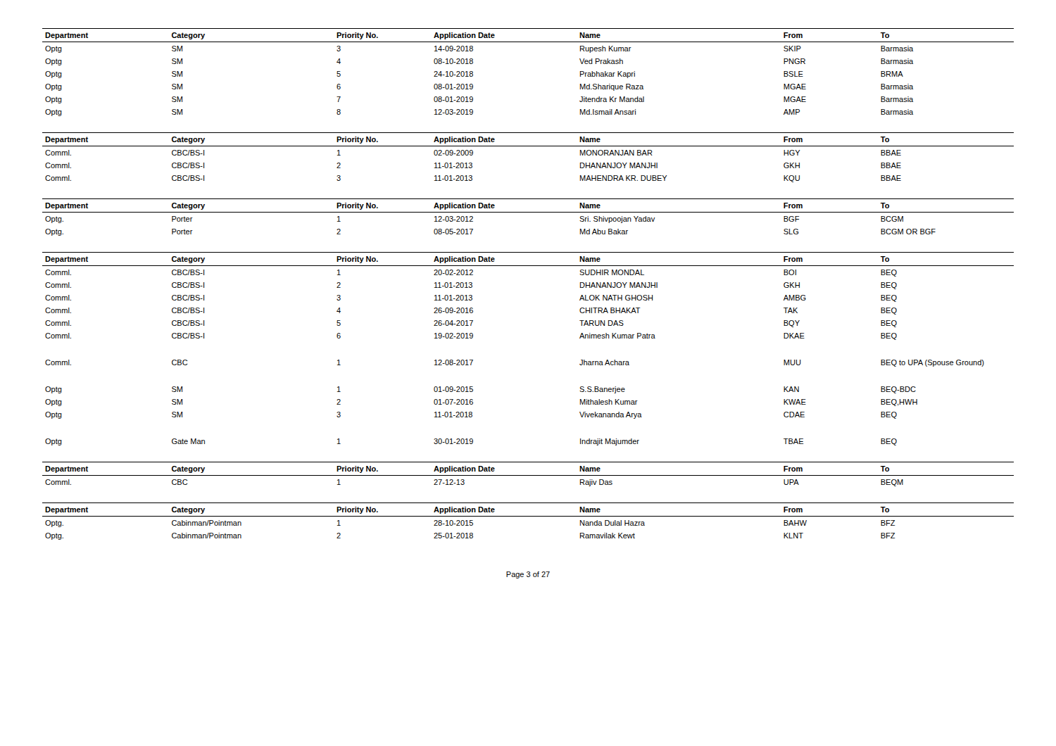| Department | Category | Priority No. | Application Date | Name | From | To |
| Optg | SM | 3 | 14-09-2018 | Rupesh Kumar | SKIP | Barmasia |
| Optg | SM | 4 | 08-10-2018 | Ved Prakash | PNGR | Barmasia |
| Optg | SM | 5 | 24-10-2018 | Prabhakar Kapri | BSLE | BRMA |
| Optg | SM | 6 | 08-01-2019 | Md.Sharique Raza | MGAE | Barmasia |
| Optg | SM | 7 | 08-01-2019 | Jitendra Kr Mandal | MGAE | Barmasia |
| Optg | SM | 8 | 12-03-2019 | Md.Ismail Ansari | AMP | Barmasia |
| Department | Category | Priority No. | Application Date | Name | From | To |
| Comml. | CBC/BS-I | 1 | 02-09-2009 | MONORANJAN BAR | HGY | BBAE |
| Comml. | CBC/BS-I | 2 | 11-01-2013 | DHANANJOY MANJHI | GKH | BBAE |
| Comml. | CBC/BS-I | 3 | 11-01-2013 | MAHENDRA KR. DUBEY | KQU | BBAE |
| Department | Category | Priority No. | Application Date | Name | From | To |
| Optg. | Porter | 1 | 12-03-2012 | Sri. Shivpoojan Yadav | BGF | BCGM |
| Optg. | Porter | 2 | 08-05-2017 | Md Abu Bakar | SLG | BCGM OR BGF |
| Department | Category | Priority No. | Application Date | Name | From | To |
| Comml. | CBC/BS-I | 1 | 20-02-2012 | SUDHIR MONDAL | BOI | BEQ |
| Comml. | CBC/BS-I | 2 | 11-01-2013 | DHANANJOY MANJHI | GKH | BEQ |
| Comml. | CBC/BS-I | 3 | 11-01-2013 | ALOK NATH GHOSH | AMBG | BEQ |
| Comml. | CBC/BS-I | 4 | 26-09-2016 | CHITRA BHAKAT | TAK | BEQ |
| Comml. | CBC/BS-I | 5 | 26-04-2017 | TARUN DAS | BQY | BEQ |
| Comml. | CBC/BS-I | 6 | 19-02-2019 | Animesh Kumar Patra | DKAE | BEQ |
| Comml. | CBC | 1 | 12-08-2017 | Jharna Achara | MUU | BEQ to UPA (Spouse Ground) |
| Optg | SM | 1 | 01-09-2015 | S.S.Banerjee | KAN | BEQ-BDC |
| Optg | SM | 2 | 01-07-2016 | Mithalesh Kumar | KWAE | BEQ,HWH |
| Optg | SM | 3 | 11-01-2018 | Vivekananda Arya | CDAE | BEQ |
| Optg | Gate Man | 1 | 30-01-2019 | Indrajit Majumder | TBAE | BEQ |
| Department | Category | Priority No. | Application Date | Name | From | To |
| Comml. | CBC | 1 | 27-12-13 | Rajiv Das | UPA | BEQM |
| Department | Category | Priority No. | Application Date | Name | From | To |
| Optg. | Cabinman/Pointman | 1 | 28-10-2015 | Nanda Dulal Hazra | BAHW | BFZ |
| Optg. | Cabinman/Pointman | 2 | 25-01-2018 | Ramavilak Kewt | KLNT | BFZ |
Page 3 of 27